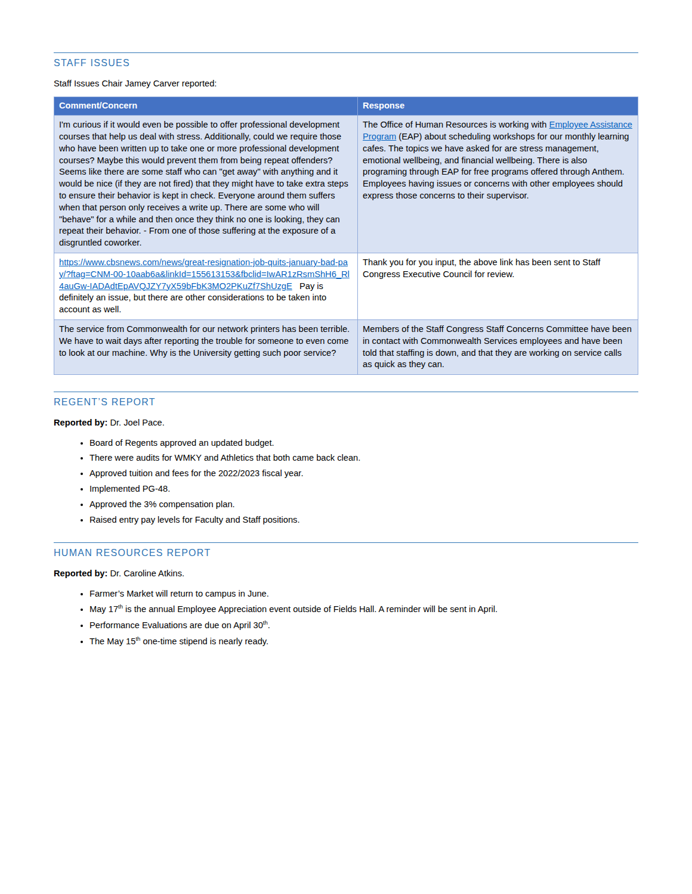Staff Issues
Staff Issues Chair Jamey Carver reported:
| Comment/Concern | Response |
| --- | --- |
| I'm curious if it would even be possible to offer professional development courses that help us deal with stress. Additionally, could we require those who have been written up to take one or more professional development courses? Maybe this would prevent them from being repeat offenders? Seems like there are some staff who can "get away" with anything and it would be nice (if they are not fired) that they might have to take extra steps to ensure their behavior is kept in check. Everyone around them suffers when that person only receives a write up. There are some who will "behave" for a while and then once they think no one is looking, they can repeat their behavior. - From one of those suffering at the exposure of a disgruntled coworker. | The Office of Human Resources is working with Employee Assistance Program (EAP) about scheduling workshops for our monthly learning cafes. The topics we have asked for are stress management, emotional wellbeing, and financial wellbeing. There is also programing through EAP for free programs offered through Anthem. Employees having issues or concerns with other employees should express those concerns to their supervisor. |
| https://www.cbsnews.com/news/great-resignation-job-quits-january-bad-pay/?ftag=CNM-00-10aab6a&linkId=155613153&fbclid=IwAR1zRsmShH6_Rl4auGw-IADAdtEpAVQJZY7yX59bFbK3MO2PKuZf7ShUzgE Pay is definitely an issue, but there are other considerations to be taken into account as well. | Thank you for you input, the above link has been sent to Staff Congress Executive Council for review. |
| The service from Commonwealth for our network printers has been terrible. We have to wait days after reporting the trouble for someone to even come to look at our machine. Why is the University getting such poor service? | Members of the Staff Congress Staff Concerns Committee have been in contact with Commonwealth Services employees and have been told that staffing is down, and that they are working on service calls as quick as they can. |
Regent’s Report
Reported by: Dr. Joel Pace.
Board of Regents approved an updated budget.
There were audits for WMKY and Athletics that both came back clean.
Approved tuition and fees for the 2022/2023 fiscal year.
Implemented PG-48.
Approved the 3% compensation plan.
Raised entry pay levels for Faculty and Staff positions.
Human Resources Report
Reported by: Dr. Caroline Atkins.
Farmer’s Market will return to campus in June.
May 17th is the annual Employee Appreciation event outside of Fields Hall. A reminder will be sent in April.
Performance Evaluations are due on April 30th.
The May 15th one-time stipend is nearly ready.